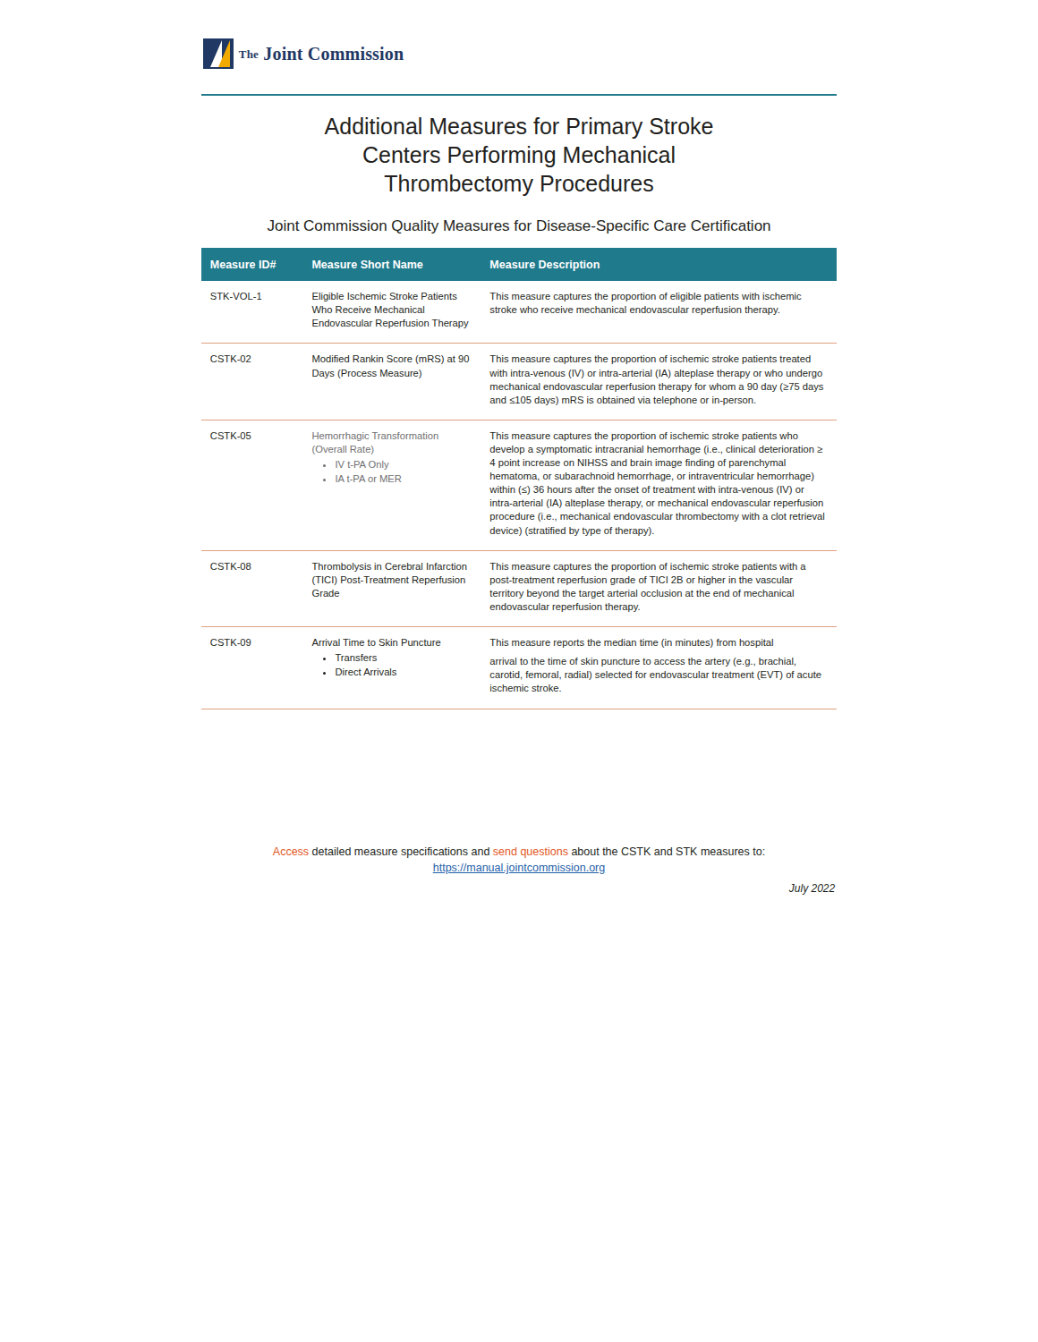The Joint Commission
Additional Measures for Primary Stroke
Centers Performing Mechanical
Thrombectomy Procedures
Joint Commission Quality Measures for Disease-Specific Care Certification
| Measure ID# | Measure Short Name | Measure Description |
| --- | --- | --- |
| STK-VOL-1 | Eligible Ischemic Stroke Patients Who Receive Mechanical Endovascular Reperfusion Therapy | This measure captures the proportion of eligible patients with ischemic stroke who receive mechanical endovascular reperfusion therapy. |
| CSTK-02 | Modified Rankin Score (mRS) at 90 Days (Process Measure) | This measure captures the proportion of ischemic stroke patients treated with intra-venous (IV) or intra-arterial (IA) alteplase therapy or who undergo mechanical endovascular reperfusion therapy for whom a 90 day (≥75 days and ≤105 days) mRS is obtained via telephone or in-person. |
| CSTK-05 | Hemorrhagic Transformation (Overall Rate) IV t-PA Only IA t-PA or MER | This measure captures the proportion of ischemic stroke patients who develop a symptomatic intracranial hemorrhage (i.e., clinical deterioration ≥ 4 point increase on NIHSS and brain image finding of parenchymal hematoma, or subarachnoid hemorrhage, or intraventricular hemorrhage) within (≤) 36 hours after the onset of treatment with intra-venous (IV) or intra-arterial (IA) alteplase therapy, or mechanical endovascular reperfusion procedure (i.e., mechanical endovascular thrombectomy with a clot retrieval device) (stratified by type of therapy). |
| CSTK-08 | Thrombolysis in Cerebral Infarction (TICI) Post-Treatment Reperfusion Grade | This measure captures the proportion of ischemic stroke patients with a post-treatment reperfusion grade of TICI 2B or higher in the vascular territory beyond the target arterial occlusion at the end of mechanical endovascular reperfusion therapy. |
| CSTK-09 | Arrival Time to Skin Puncture Transfers Direct Arrivals | This measure reports the median time (in minutes) from hospital arrival to the time of skin puncture to access the artery (e.g., brachial, carotid, femoral, radial) selected for endovascular treatment (EVT) of acute ischemic stroke. |
Access detailed measure specifications and send questions about the CSTK and STK measures to:
https://manual.jointcommission.org
July 2022